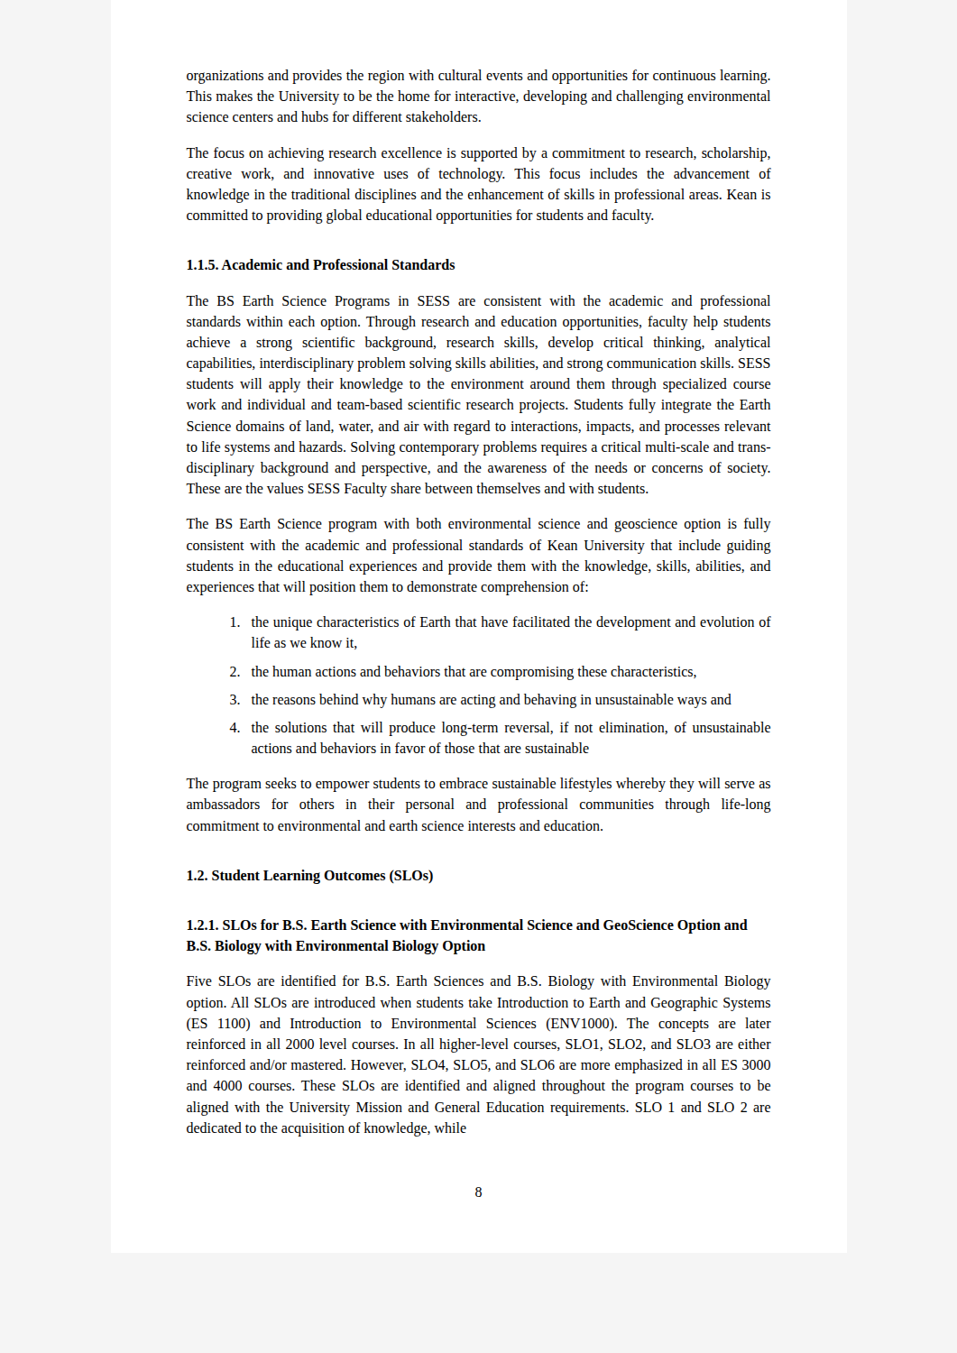organizations and provides the region with cultural events and opportunities for continuous learning. This makes the University to be the home for interactive, developing and challenging environmental science centers and hubs for different stakeholders.
The focus on achieving research excellence is supported by a commitment to research, scholarship, creative work, and innovative uses of technology. This focus includes the advancement of knowledge in the traditional disciplines and the enhancement of skills in professional areas. Kean is committed to providing global educational opportunities for students and faculty.
1.1.5. Academic and Professional Standards
The BS Earth Science Programs in SESS are consistent with the academic and professional standards within each option. Through research and education opportunities, faculty help students achieve a strong scientific background, research skills, develop critical thinking, analytical capabilities, interdisciplinary problem solving skills abilities, and strong communication skills. SESS students will apply their knowledge to the environment around them through specialized course work and individual and team-based scientific research projects. Students fully integrate the Earth Science domains of land, water, and air with regard to interactions, impacts, and processes relevant to life systems and hazards. Solving contemporary problems requires a critical multi-scale and trans-disciplinary background and perspective, and the awareness of the needs or concerns of society. These are the values SESS Faculty share between themselves and with students.
The BS Earth Science program with both environmental science and geoscience option is fully consistent with the academic and professional standards of Kean University that include guiding students in the educational experiences and provide them with the knowledge, skills, abilities, and experiences that will position them to demonstrate comprehension of:
the unique characteristics of Earth that have facilitated the development and evolution of life as we know it,
the human actions and behaviors that are compromising these characteristics,
the reasons behind why humans are acting and behaving in unsustainable ways and
the solutions that will produce long-term reversal, if not elimination, of unsustainable actions and behaviors in favor of those that are sustainable
The program seeks to empower students to embrace sustainable lifestyles whereby they will serve as ambassadors for others in their personal and professional communities through life-long commitment to environmental and earth science interests and education.
1.2. Student Learning Outcomes (SLOs)
1.2.1. SLOs for B.S. Earth Science with Environmental Science and GeoScience Option and B.S. Biology with Environmental Biology Option
Five SLOs are identified for B.S. Earth Sciences and B.S. Biology with Environmental Biology option. All SLOs are introduced when students take Introduction to Earth and Geographic Systems (ES 1100) and Introduction to Environmental Sciences (ENV1000). The concepts are later reinforced in all 2000 level courses. In all higher-level courses, SLO1, SLO2, and SLO3 are either reinforced and/or mastered. However, SLO4, SLO5, and SLO6 are more emphasized in all ES 3000 and 4000 courses. These SLOs are identified and aligned throughout the program courses to be aligned with the University Mission and General Education requirements. SLO 1 and SLO 2 are dedicated to the acquisition of knowledge, while
8